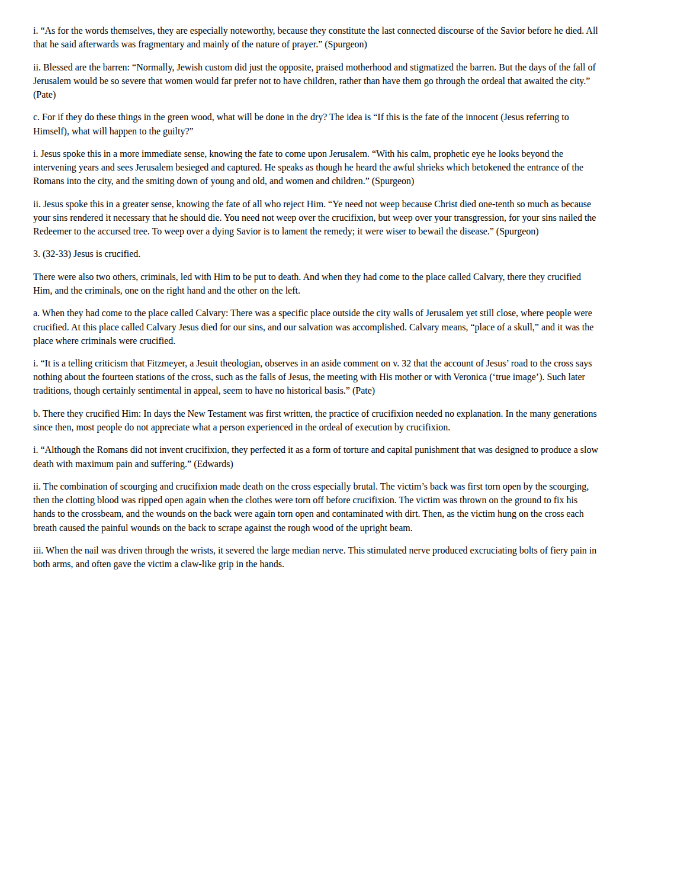i. “As for the words themselves, they are especially noteworthy, because they constitute the last connected discourse of the Savior before he died. All that he said afterwards was fragmentary and mainly of the nature of prayer.” (Spurgeon)
ii. Blessed are the barren: “Normally, Jewish custom did just the opposite, praised motherhood and stigmatized the barren. But the days of the fall of Jerusalem would be so severe that women would far prefer not to have children, rather than have them go through the ordeal that awaited the city.” (Pate)
c. For if they do these things in the green wood, what will be done in the dry? The idea is “If this is the fate of the innocent (Jesus referring to Himself), what will happen to the guilty?”
i. Jesus spoke this in a more immediate sense, knowing the fate to come upon Jerusalem. “With his calm, prophetic eye he looks beyond the intervening years and sees Jerusalem besieged and captured. He speaks as though he heard the awful shrieks which betokened the entrance of the Romans into the city, and the smiting down of young and old, and women and children.” (Spurgeon)
ii. Jesus spoke this in a greater sense, knowing the fate of all who reject Him. “Ye need not weep because Christ died one-tenth so much as because your sins rendered it necessary that he should die. You need not weep over the crucifixion, but weep over your transgression, for your sins nailed the Redeemer to the accursed tree. To weep over a dying Savior is to lament the remedy; it were wiser to bewail the disease.” (Spurgeon)
3. (32-33) Jesus is crucified.
There were also two others, criminals, led with Him to be put to death. And when they had come to the place called Calvary, there they crucified Him, and the criminals, one on the right hand and the other on the left.
a. When they had come to the place called Calvary: There was a specific place outside the city walls of Jerusalem yet still close, where people were crucified. At this place called Calvary Jesus died for our sins, and our salvation was accomplished. Calvary means, “place of a skull,” and it was the place where criminals were crucified.
i. “It is a telling criticism that Fitzmeyer, a Jesuit theologian, observes in an aside comment on v. 32 that the account of Jesus’ road to the cross says nothing about the fourteen stations of the cross, such as the falls of Jesus, the meeting with His mother or with Veronica (‘true image’). Such later traditions, though certainly sentimental in appeal, seem to have no historical basis.” (Pate)
b. There they crucified Him: In days the New Testament was first written, the practice of crucifixion needed no explanation. In the many generations since then, most people do not appreciate what a person experienced in the ordeal of execution by crucifixion.
i. “Although the Romans did not invent crucifixion, they perfected it as a form of torture and capital punishment that was designed to produce a slow death with maximum pain and suffering.” (Edwards)
ii. The combination of scourging and crucifixion made death on the cross especially brutal. The victim’s back was first torn open by the scourging, then the clotting blood was ripped open again when the clothes were torn off before crucifixion. The victim was thrown on the ground to fix his hands to the crossbeam, and the wounds on the back were again torn open and contaminated with dirt. Then, as the victim hung on the cross each breath caused the painful wounds on the back to scrape against the rough wood of the upright beam.
iii. When the nail was driven through the wrists, it severed the large median nerve. This stimulated nerve produced excruciating bolts of fiery pain in both arms, and often gave the victim a claw-like grip in the hands.